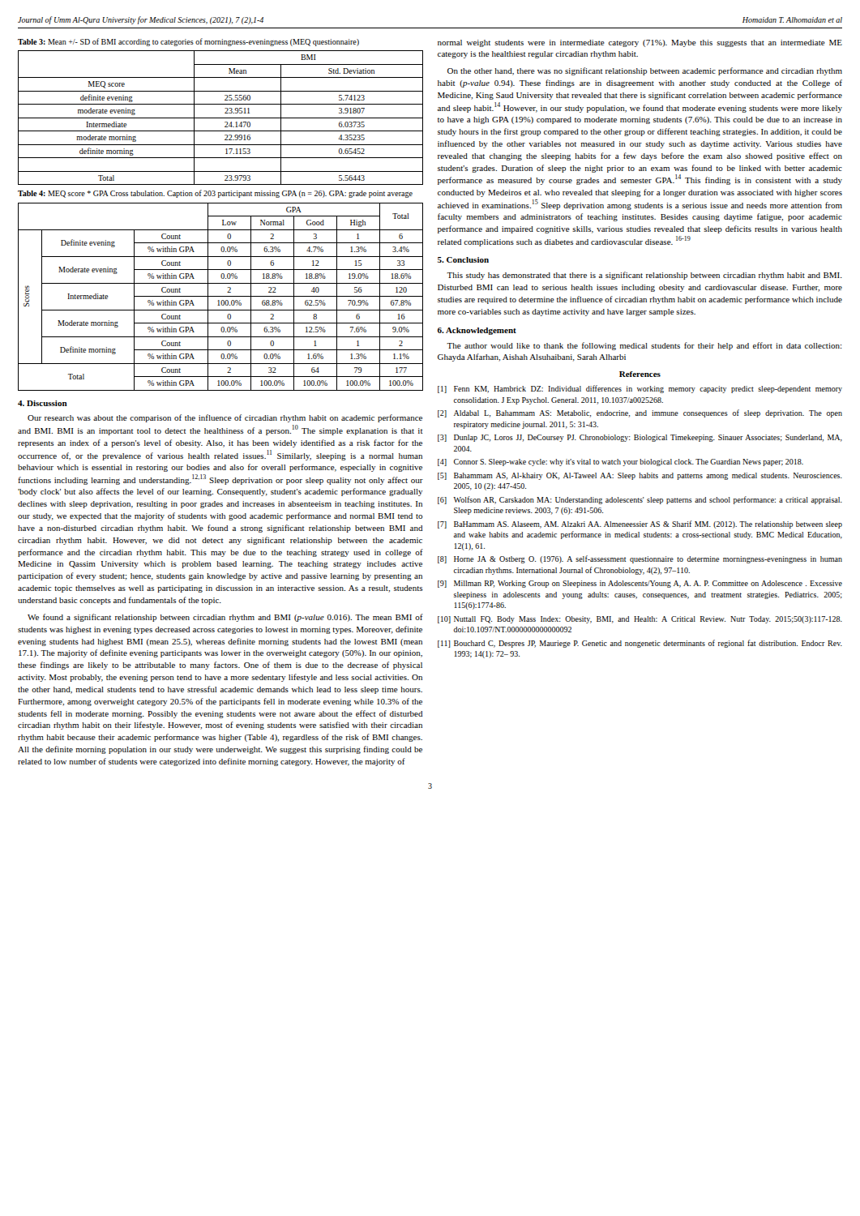Journal of Umm Al-Qura University for Medical Sciences, (2021), 7 (2),1-4
Homaidan T. Alhomaidan et al
Table 3: Mean +/- SD of BMI according to categories of morningness-eveningness (MEQ questionnaire)
| | BMI |
| Mean | Std. Deviation |
| MEQ score | | |
| definite evening | 25.5560 | 5.74123 |
| moderate evening | 23.9511 | 3.91807 |
| Intermediate | 24.1470 | 6.03735 |
| moderate morning | 22.9916 | 4.35235 |
| definite morning | 17.1153 | 0.65452 |
| Total | 23.9793 | 5.56443 |
Table 4: MEQ score * GPA Cross tabulation. Caption of 203 participant missing GPA (n = 26). GPA: grade point average
| | GPA | Total |
| Low | Normal | Good | High |
| Scores | Definite evening | Count | 0 | 2 | 3 | 1 | 6 |
| % within GPA | 0.0% | 6.3% | 4.7% | 1.3% | 3.4% |
| Moderate evening | Count | 0 | 6 | 12 | 15 | 33 |
| % within GPA | 0.0% | 18.8% | 18.8% | 19.0% | 18.6% |
| Intermediate | Count | 2 | 22 | 40 | 56 | 120 |
| % within GPA | 100.0% | 68.8% | 62.5% | 70.9% | 67.8% |
| Moderate morning | Count | 0 | 2 | 8 | 6 | 16 |
| % within GPA | 0.0% | 6.3% | 12.5% | 7.6% | 9.0% |
| Definite morning | Count | 0 | 0 | 1 | 1 | 2 |
| % within GPA | 0.0% | 0.0% | 1.6% | 1.3% | 1.1% |
| Total | Count | 2 | 32 | 64 | 79 | 177 |
| % within GPA | 100.0% | 100.0% | 100.0% | 100.0% | 100.0% |
4. Discussion
Our research was about the comparison of the influence of circadian rhythm habit on academic performance and BMI. BMI is an important tool to detect the healthiness of a person.10 The simple explanation is that it represents an index of a person's level of obesity. Also, it has been widely identified as a risk factor for the occurrence of, or the prevalence of various health related issues.11 Similarly, sleeping is a normal human behaviour which is essential in restoring our bodies and also for overall performance, especially in cognitive functions including learning and understanding.12,13 Sleep deprivation or poor sleep quality not only affect our 'body clock' but also affects the level of our learning. Consequently, student's academic performance gradually declines with sleep deprivation, resulting in poor grades and increases in absenteeism in teaching institutes. In our study, we expected that the majority of students with good academic performance and normal BMI tend to have a non-disturbed circadian rhythm habit. We found a strong significant relationship between BMI and circadian rhythm habit. However, we did not detect any significant relationship between the academic performance and the circadian rhythm habit. This may be due to the teaching strategy used in college of Medicine in Qassim University which is problem based learning. The teaching strategy includes active participation of every student; hence, students gain knowledge by active and passive learning by presenting an academic topic themselves as well as participating in discussion in an interactive session. As a result, students understand basic concepts and fundamentals of the topic.
We found a significant relationship between circadian rhythm and BMI (p-value 0.016). The mean BMI of students was highest in evening types decreased across categories to lowest in morning types. Moreover, definite evening students had highest BMI (mean 25.5), whereas definite morning students had the lowest BMI (mean 17.1). The majority of definite evening participants was lower in the overweight category (50%). In our opinion, these findings are likely to be attributable to many factors. One of them is due to the decrease of physical activity. Most probably, the evening person tend to have a more sedentary lifestyle and less social activities. On the other hand, medical students tend to have stressful academic demands which lead to less sleep time hours. Furthermore, among overweight category 20.5% of the participants fell in moderate evening while 10.3% of the students fell in moderate morning. Possibly the evening students were not aware about the effect of disturbed circadian rhythm habit on their lifestyle. However, most of evening students were satisfied with their circadian rhythm habit because their academic performance was higher (Table 4), regardless of the risk of BMI changes. All the definite morning population in our study were underweight. We suggest this surprising finding could be related to low number of students were categorized into definite morning category. However, the majority of
normal weight students were in intermediate category (71%). Maybe this suggests that an intermediate ME category is the healthiest regular circadian rhythm habit.
On the other hand, there was no significant relationship between academic performance and circadian rhythm habit (p-value 0.94). These findings are in disagreement with another study conducted at the College of Medicine, King Saud University that revealed that there is significant correlation between academic performance and sleep habit.14 However, in our study population, we found that moderate evening students were more likely to have a high GPA (19%) compared to moderate morning students (7.6%). This could be due to an increase in study hours in the first group compared to the other group or different teaching strategies. In addition, it could be influenced by the other variables not measured in our study such as daytime activity. Various studies have revealed that changing the sleeping habits for a few days before the exam also showed positive effect on student's grades. Duration of sleep the night prior to an exam was found to be linked with better academic performance as measured by course grades and semester GPA.14 This finding is in consistent with a study conducted by Medeiros et al. who revealed that sleeping for a longer duration was associated with higher scores achieved in examinations.15 Sleep deprivation among students is a serious issue and needs more attention from faculty members and administrators of teaching institutes. Besides causing daytime fatigue, poor academic performance and impaired cognitive skills, various studies revealed that sleep deficits results in various health related complications such as diabetes and cardiovascular disease. 16-19
5. Conclusion
This study has demonstrated that there is a significant relationship between circadian rhythm habit and BMI. Disturbed BMI can lead to serious health issues including obesity and cardiovascular disease. Further, more studies are required to determine the influence of circadian rhythm habit on academic performance which include more co-variables such as daytime activity and have larger sample sizes.
6. Acknowledgement
The author would like to thank the following medical students for their help and effort in data collection: Ghayda Alfarhan, Aishah Alsuhaibani, Sarah Alharbi
References
[1] Fenn KM, Hambrick DZ: Individual differences in working memory capacity predict sleep-dependent memory consolidation. J Exp Psychol. General. 2011, 10.1037/a0025268.
[2] Aldabal L, Bahammam AS: Metabolic, endocrine, and immune consequences of sleep deprivation. The open respiratory medicine journal. 2011, 5: 31-43.
[3] Dunlap JC, Loros JJ, DeCoursey PJ. Chronobiology: Biological Timekeeping. Sinauer Associates; Sunderland, MA, 2004.
[4] Connor S. Sleep-wake cycle: why it's vital to watch your biological clock. The Guardian News paper; 2018.
[5] Bahammam AS, Al-khairy OK, Al-Taweel AA: Sleep habits and patterns among medical students. Neurosciences. 2005, 10 (2): 447-450.
[6] Wolfson AR, Carskadon MA: Understanding adolescents' sleep patterns and school performance: a critical appraisal. Sleep medicine reviews. 2003, 7 (6): 491-506.
[7] BaHammam AS. Alaseem, AM. Alzakri AA. Almeneessier AS & Sharif MM. (2012). The relationship between sleep and wake habits and academic performance in medical students: a cross-sectional study. BMC Medical Education, 12(1), 61.
[8] Horne JA & Ostberg O. (1976). A self-assessment questionnaire to determine morningness-eveningness in human circadian rhythms. International Journal of Chronobiology, 4(2), 97–110.
[9] Millman RP, Working Group on Sleepiness in Adolescents/Young A, A. A. P. Committee on Adolescence . Excessive sleepiness in adolescents and young adults: causes, consequences, and treatment strategies. Pediatrics. 2005; 115(6):1774-86.
[10] Nuttall FQ. Body Mass Index: Obesity, BMI, and Health: A Critical Review. Nutr Today. 2015;50(3):117-128. doi:10.1097/NT.0000000000000092
[11] Bouchard C, Despres JP, Mauriege P. Genetic and nongenetic determinants of regional fat distribution. Endocr Rev. 1993; 14(1): 72– 93.
3